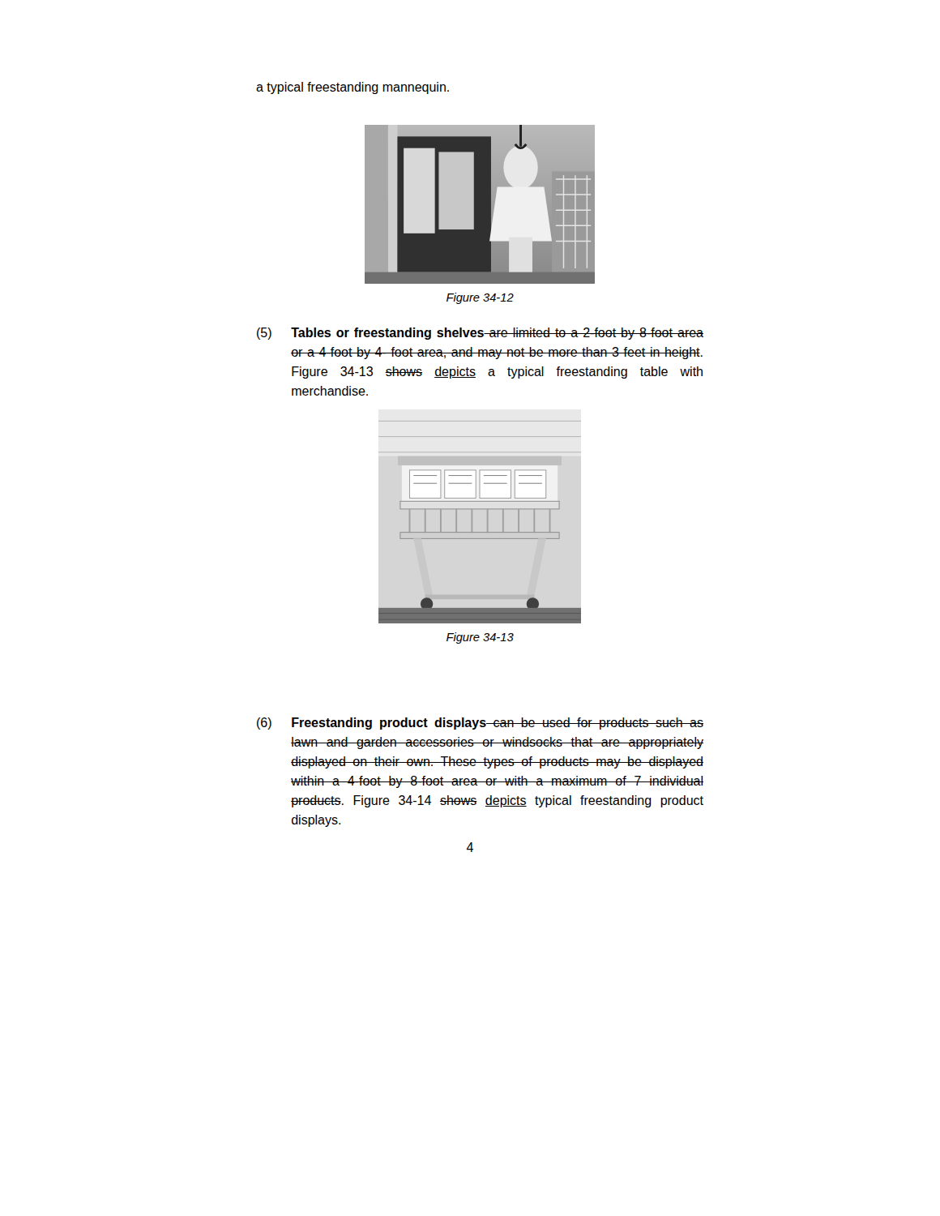a typical freestanding mannequin.
Figure 34-12
(5)
Tables or freestanding shelves are limited to a 2-foot by 8-foot area or a 4-foot by 4- foot area, and may not be more than 3 feet in height. Figure 34-13 shows depicts a typical freestanding table with merchandise.
Figure 34-13
(6)
Freestanding product displays can be used for products such as lawn and garden accessories or windsocks that are appropriately displayed on their own. These types of products may be displayed within a 4-foot by 8-foot area or with a maximum of 7 individual products. Figure 34-14 shows depicts typical freestanding product displays.
4